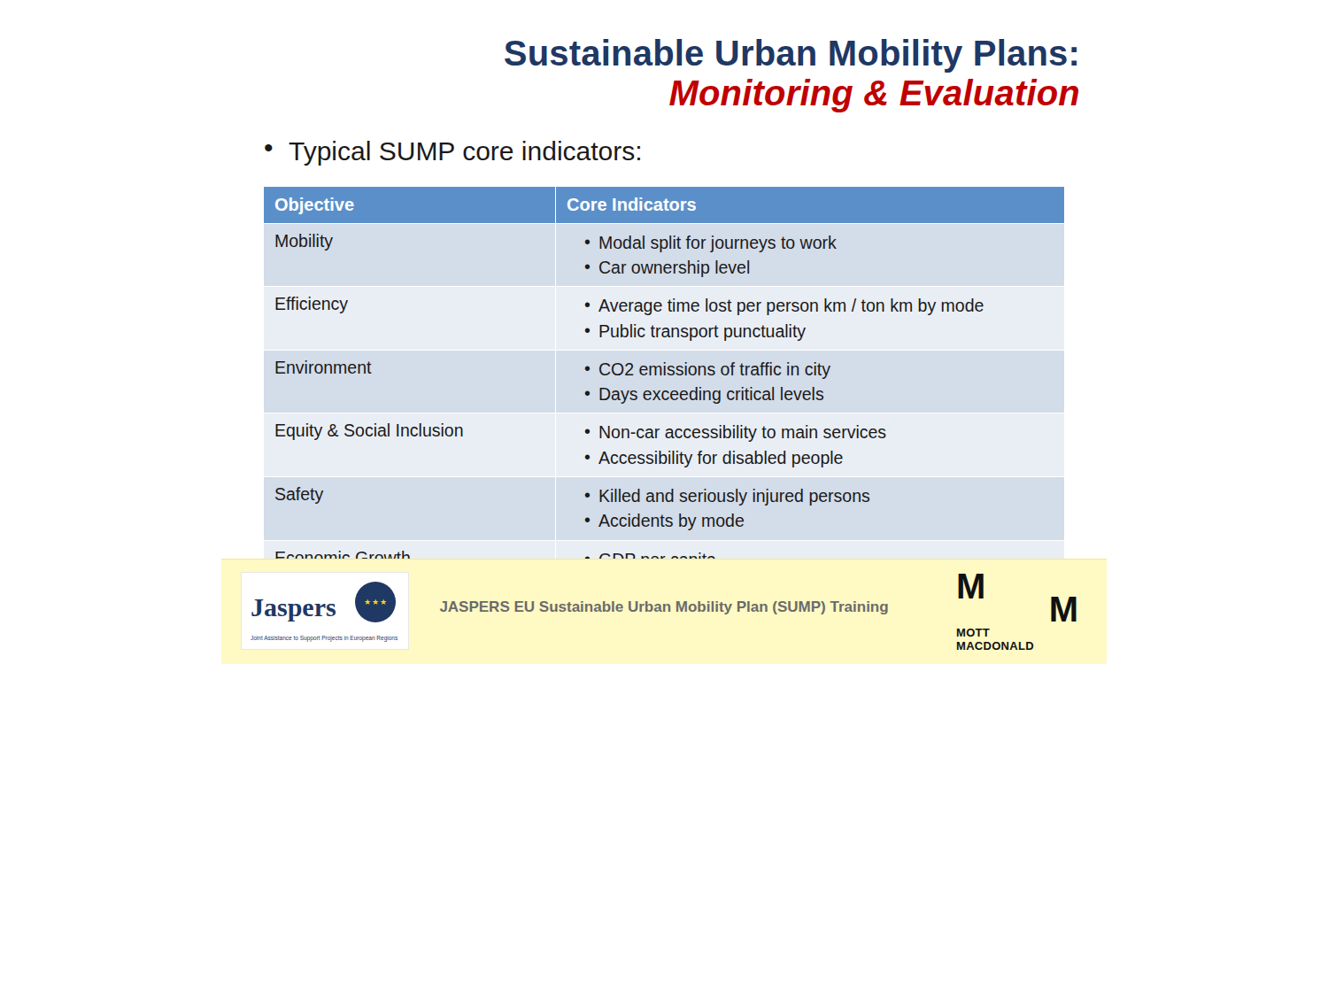Sustainable Urban Mobility Plans:
Monitoring & Evaluation
Typical SUMP core indicators:
| Objective | Core Indicators |
| --- | --- |
| Mobility | Modal split for journeys to work Car ownership level |
| Efficiency | Average time lost per person km / ton km by mode Public transport punctuality |
| Environment | CO2 emissions of traffic in city Days exceeding critical levels |
| Equity & Social Inclusion | Non-car accessibility to main services Accessibility for disabled people |
| Safety | Killed and seriously injured persons Accidents by mode |
| Economic Growth | GDP per capita |
Jaspers
★★★
Joint Assistance to Support Projects in European Regions
JASPERS EU Sustainable Urban Mobility Plan (SUMP) Training
M
M
MOTT
MACDONALD